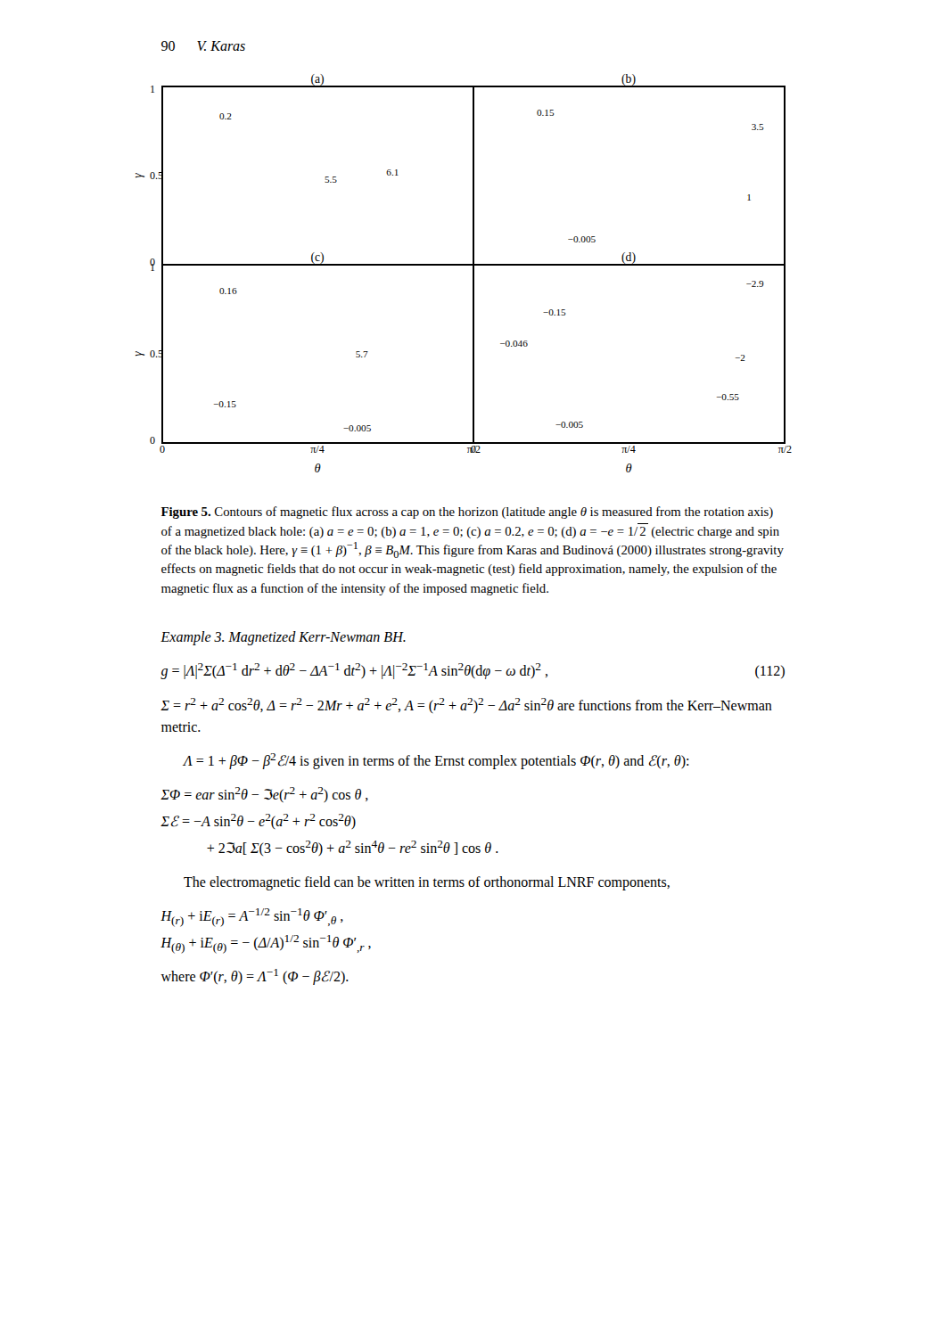90 V. Karas
(a) γ 1 0.5 0
0.2 5.5 6.1
(b)
0.15 3.5 1 −0.005
(c) γ 1 0.5 0 0 π/4 π/2 θ
0.16 5.7 −0.15 −0.005
(d) 0 π/4 π/2 θ
−2.9 −0.15 −0.046 −2 −0.55 −0.005
Figure 5. Contours of magnetic flux across a cap on the horizon (latitude angle θ is measured from the rotation axis) of a magnetized black hole: (a) a = e = 0; (b) a = 1, e = 0; (c) a = 0.2, e = 0; (d) a = −e = 1/2 (electric charge and spin of the black hole). Here, γ ≡ (1 + β)−1, β ≡ B0M. This figure from Karas and Budinová (2000) illustrates strong-gravity effects on magnetic fields that do not occur in weak-magnetic (test) field approximation, namely, the expulsion of the magnetic flux as a function of the intensity of the imposed magnetic field.
Example 3. Magnetized Kerr-Newman BH.
g = |Λ|2Σ(Δ−1 dr2 + dθ2 − ΔA−1 dt2) + |Λ|−2Σ−1A sin2θ(dφ − ω dt)2 ,
(112)
Σ = r2 + a2 cos2θ, Δ = r2 − 2Mr + a2 + e2, A = (r2 + a2)2 − Δa2 sin2θ are functions from the Kerr–Newman metric.
Λ = 1 + βΦ − β2ℰ/4 is given in terms of the Ernst complex potentials Φ(r, θ) and ℰ(r, θ):
ΣΦ = ear sin2θ − ℑe(r2 + a2) cos θ ,
Σℰ = −A sin2θ − e2(a2 + r2 cos2θ)
+ 2ℑa[ Σ(3 − cos2θ) + a2 sin4θ − re2 sin2θ ] cos θ .
The electromagnetic field can be written in terms of orthonormal LNRF components,
H(r) + iE(r) = A−1/2 sin−1θ Φ′,θ ,
H(θ) + iE(θ) = − (Δ/A)1/2 sin−1θ Φ′,r ,
where Φ′(r, θ) = Λ−1 (Φ − βℰ/2).